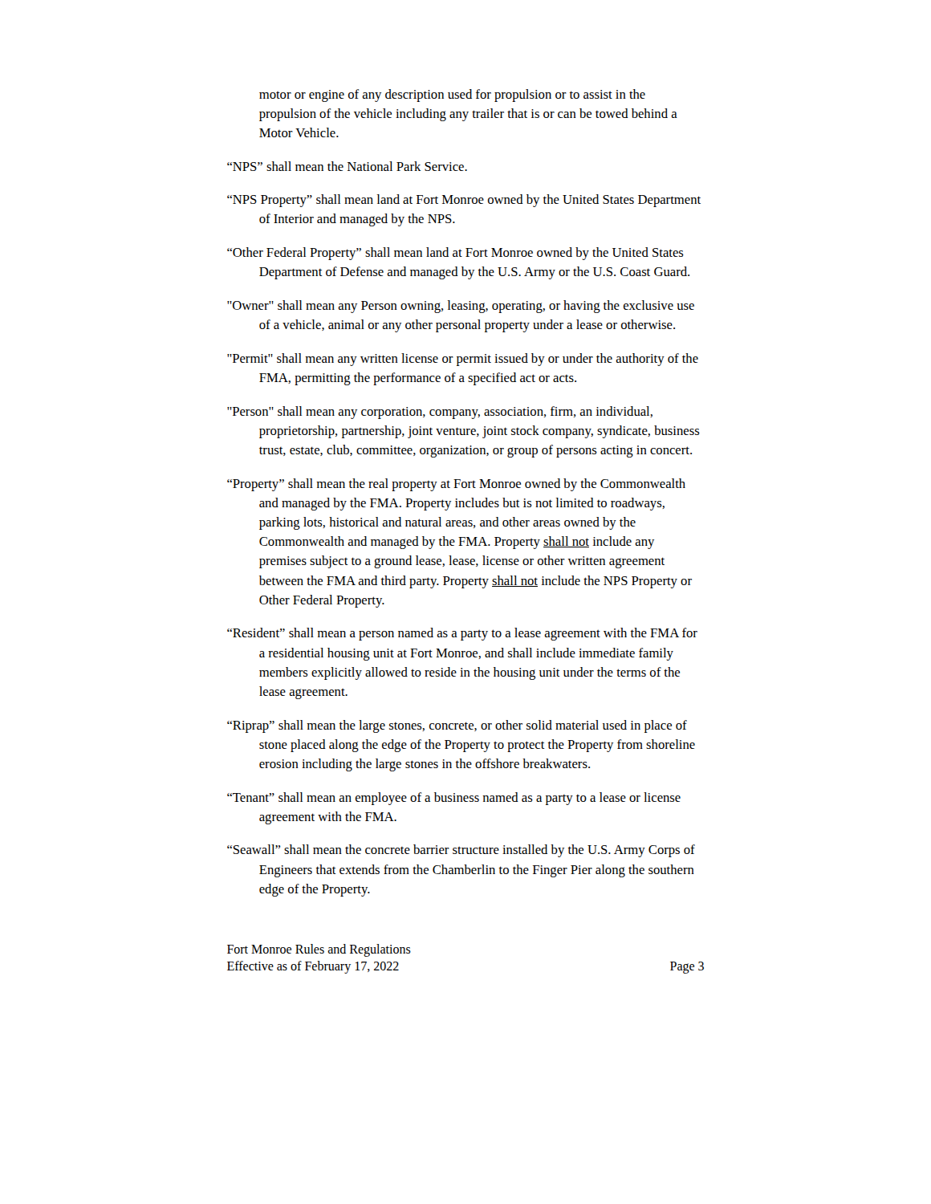motor or engine of any description used for propulsion or to assist in the propulsion of the vehicle including any trailer that is or can be towed behind a Motor Vehicle.
“NPS” shall mean the National Park Service.
“NPS Property” shall mean land at Fort Monroe owned by the United States Department of Interior and managed by the NPS.
“Other Federal Property” shall mean land at Fort Monroe owned by the United States Department of Defense and managed by the U.S. Army or the U.S. Coast Guard.
"Owner" shall mean any Person owning, leasing, operating, or having the exclusive use of a vehicle, animal or any other personal property under a lease or otherwise.
"Permit" shall mean any written license or permit issued by or under the authority of the FMA, permitting the performance of a specified act or acts.
"Person" shall mean any corporation, company, association, firm, an individual, proprietorship, partnership, joint venture, joint stock company, syndicate, business trust, estate, club, committee, organization, or group of persons acting in concert.
“Property” shall mean the real property at Fort Monroe owned by the Commonwealth and managed by the FMA. Property includes but is not limited to roadways, parking lots, historical and natural areas, and other areas owned by the Commonwealth and managed by the FMA. Property shall not include any premises subject to a ground lease, lease, license or other written agreement between the FMA and third party. Property shall not include the NPS Property or Other Federal Property.
“Resident” shall mean a person named as a party to a lease agreement with the FMA for a residential housing unit at Fort Monroe, and shall include immediate family members explicitly allowed to reside in the housing unit under the terms of the lease agreement.
“Riprap” shall mean the large stones, concrete, or other solid material used in place of stone placed along the edge of the Property to protect the Property from shoreline erosion including the large stones in the offshore breakwaters.
“Tenant” shall mean an employee of a business named as a party to a lease or license agreement with the FMA.
“Seawall” shall mean the concrete barrier structure installed by the U.S. Army Corps of Engineers that extends from the Chamberlin to the Finger Pier along the southern edge of the Property.
Fort Monroe Rules and Regulations
Effective as of February 17, 2022
Page 3